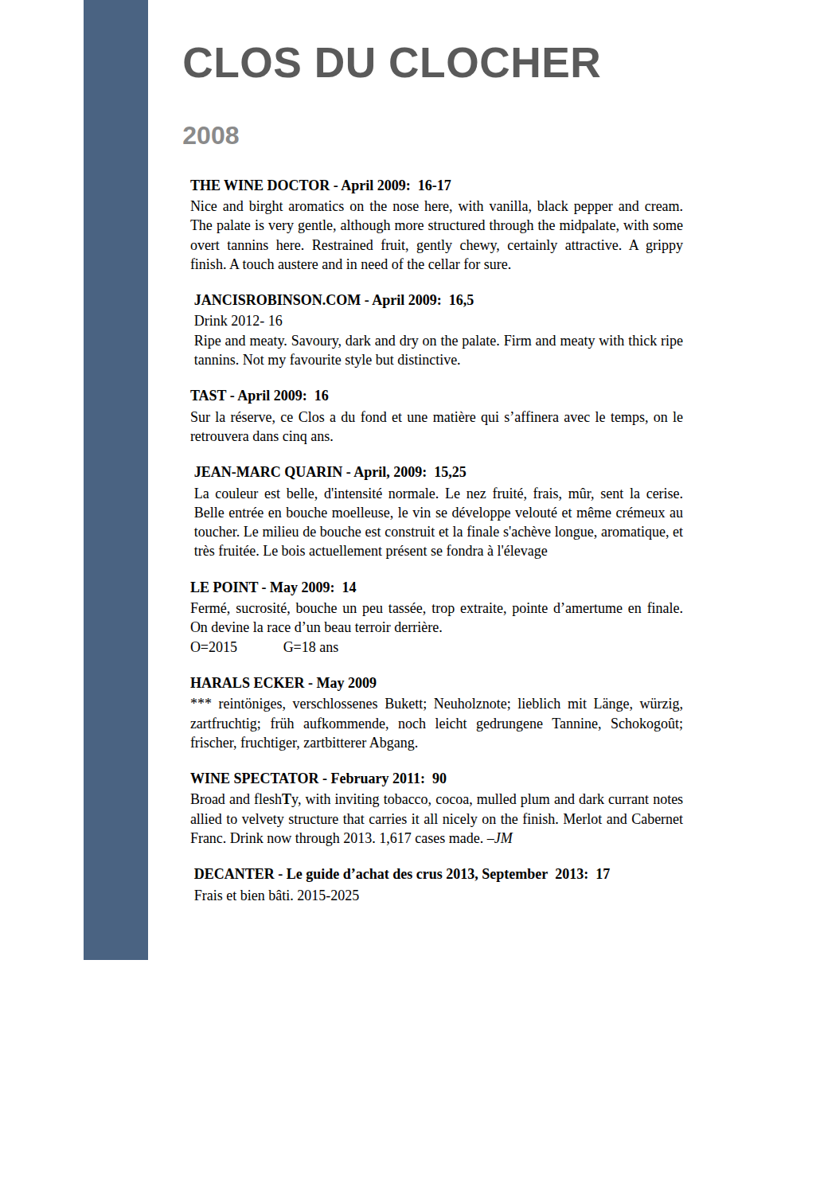CLOS DU CLOCHER
2008
THE WINE DOCTOR - April 2009: 16-17
Nice and birght aromatics on the nose here, with vanilla, black pepper and cream. The palate is very gentle, although more structured through the midpalate, with some overt tannins here. Restrained fruit, gently chewy, certainly attractive. A grippy finish. A touch austere and in need of the cellar for sure.
JANCISROBINSON.COM - April 2009: 16,5
Drink 2012- 16
Ripe and meaty. Savoury, dark and dry on the palate. Firm and meaty with thick ripe tannins. Not my favourite style but distinctive.
TAST - April 2009: 16
Sur la réserve, ce Clos a du fond et une matière qui s’affinera avec le temps, on le retrouvera dans cinq ans.
JEAN-MARC QUARIN - April, 2009: 15,25
La couleur est belle, d'intensité normale. Le nez fruité, frais, mûr, sent la cerise. Belle entrée en bouche moelleuse, le vin se développe velouté et même crémeux au toucher. Le milieu de bouche est construit et la finale s'achève longue, aromatique, et très fruitée. Le bois actuellement présent se fondra à l'élevage
LE POINT - May 2009: 14
Fermé, sucrosité, bouche un peu tassée, trop extraite, pointe d’amertume en finale. On devine la race d’un beau terroir derrière.
O=2015 G=18 ans
HARALS ECKER - May 2009
*** reintöniges, verschlossenes Bukett; Neuholznote; lieblich mit Länge, würzig, zartfruchtig; früh aufkommende, noch leicht gedrungene Tannine, Schokogoût; frischer, fruchtiger, zartbitterer Abgang.
WINE SPECTATOR - February 2011: 90
Broad and fleshTy, with inviting tobacco, cocoa, mulled plum and dark currant notes allied to velvety structure that carries it all nicely on the finish. Merlot and Cabernet Franc. Drink now through 2013. 1,617 cases made. –JM
DECANTER - Le guide d’achat des crus 2013, September 2013: 17
Frais et bien bâti. 2015-2025